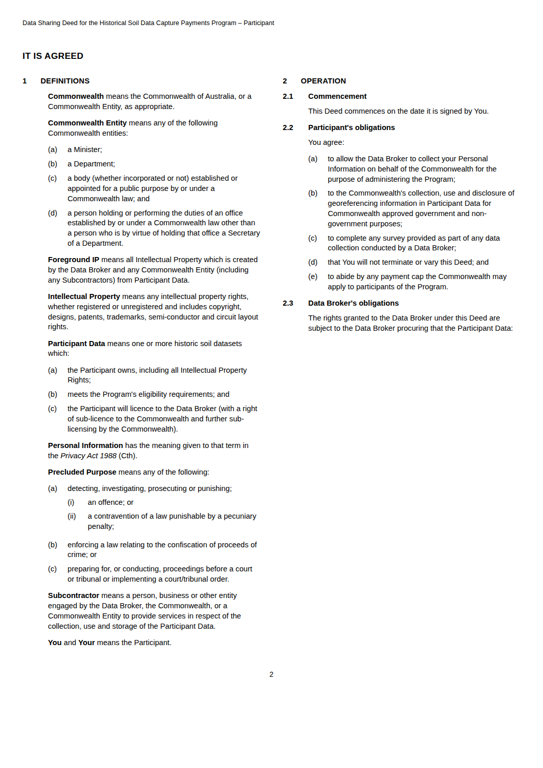Data Sharing Deed for the Historical Soil Data Capture Payments Program – Participant
IT IS AGREED
1 Definitions
Commonwealth means the Commonwealth of Australia, or a Commonwealth Entity, as appropriate.
Commonwealth Entity means any of the following Commonwealth entities:
a Minister;
a Department;
a body (whether incorporated or not) established or appointed for a public purpose by or under a Commonwealth law; and
a person holding or performing the duties of an office established by or under a Commonwealth law other than a person who is by virtue of holding that office a Secretary of a Department.
Foreground IP means all Intellectual Property which is created by the Data Broker and any Commonwealth Entity (including any Subcontractors) from Participant Data.
Intellectual Property means any intellectual property rights, whether registered or unregistered and includes copyright, designs, patents, trademarks, semi-conductor and circuit layout rights.
Participant Data means one or more historic soil datasets which:
the Participant owns, including all Intellectual Property Rights;
meets the Program's eligibility requirements; and
the Participant will licence to the Data Broker (with a right of sub-licence to the Commonwealth and further sub-licensing by the Commonwealth).
Personal Information has the meaning given to that term in the Privacy Act 1988 (Cth).
Precluded Purpose means any of the following:
detecting, investigating, prosecuting or punishing;
an offence; or
a contravention of a law punishable by a pecuniary penalty;
enforcing a law relating to the confiscation of proceeds of crime; or
preparing for, or conducting, proceedings before a court or tribunal or implementing a court/tribunal order.
Subcontractor means a person, business or other entity engaged by the Data Broker, the Commonwealth, or a Commonwealth Entity to provide services in respect of the collection, use and storage of the Participant Data.
You and Your means the Participant.
2 Operation
2.1 Commencement
This Deed commences on the date it is signed by You.
2.2 Participant's obligations
You agree:
to allow the Data Broker to collect your Personal Information on behalf of the Commonwealth for the purpose of administering the Program;
to the Commonwealth's collection, use and disclosure of georeferencing information in Participant Data for Commonwealth approved government and non-government purposes;
to complete any survey provided as part of any data collection conducted by a Data Broker;
that You will not terminate or vary this Deed; and
to abide by any payment cap the Commonwealth may apply to participants of the Program.
2.3 Data Broker's obligations
The rights granted to the Data Broker under this Deed are subject to the Data Broker procuring that the Participant Data:
2